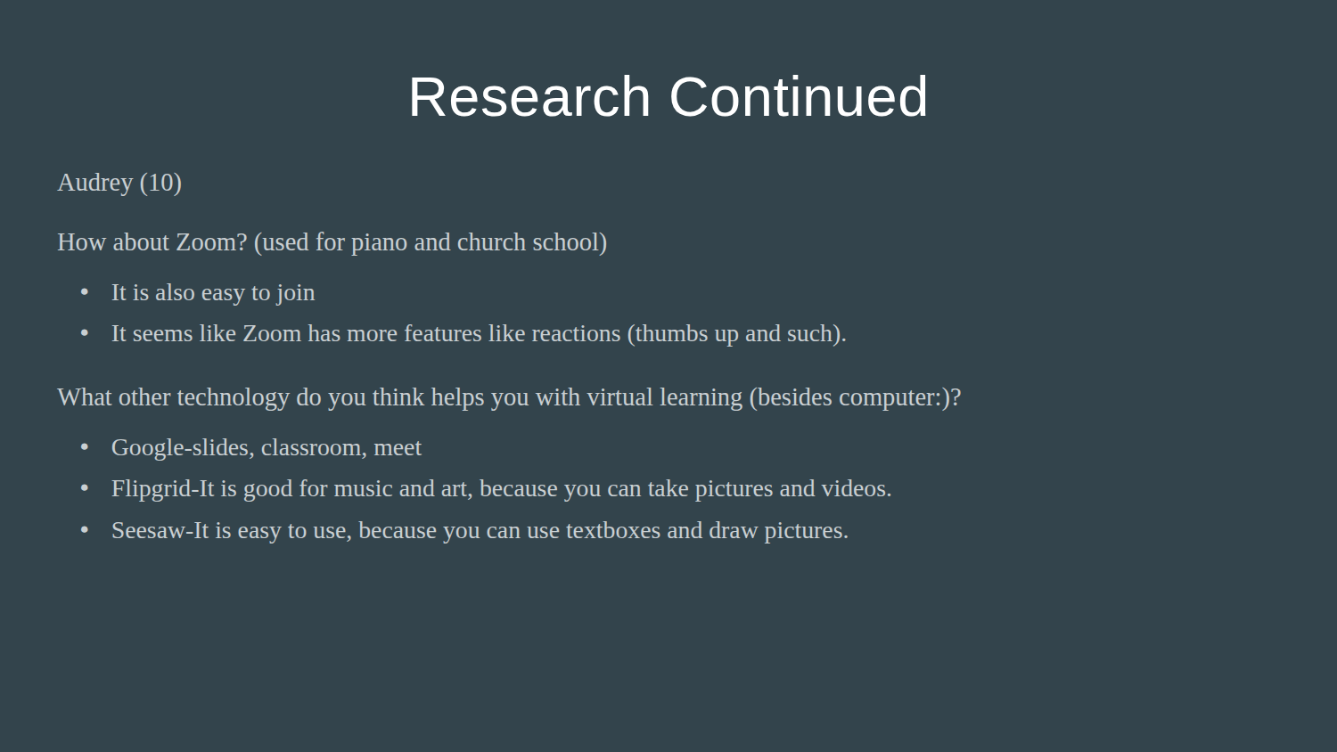Research Continued
Audrey (10)
How about Zoom? (used for piano and church school)
It is also easy to join
It seems like Zoom has more features like reactions (thumbs up and such).
What other technology do you think helps you with virtual learning (besides computer:)?
Google-slides, classroom, meet
Flipgrid-It is good for music and art, because you can take pictures and videos.
Seesaw-It is easy to use, because you can use textboxes and draw pictures.